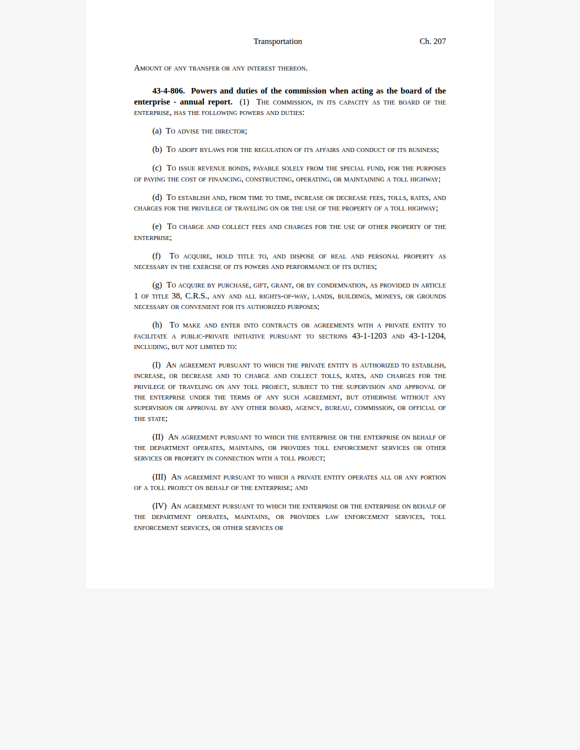Transportation Ch. 207
Amount of any transfer or any interest thereon.
43-4-806. Powers and duties of the commission when acting as the board of the enterprise - annual report. (1) The commission, in its capacity as the board of the enterprise, has the following powers and duties:
(a) To advise the director;
(b) To adopt bylaws for the regulation of its affairs and conduct of its business;
(c) To issue revenue bonds, payable solely from the special fund, for the purposes of paying the cost of financing, constructing, operating, or maintaining a toll highway;
(d) To establish and, from time to time, increase or decrease fees, tolls, rates, and charges for the privilege of traveling on or the use of the property of a toll highway;
(e) To charge and collect fees and charges for the use of other property of the enterprise;
(f) To acquire, hold title to, and dispose of real and personal property as necessary in the exercise of its powers and performance of its duties;
(g) To acquire by purchase, gift, grant, or by condemnation, as provided in article 1 of title 38, C.R.S., any and all rights-of-way, lands, buildings, moneys, or grounds necessary or convenient for its authorized purposes;
(h) To make and enter into contracts or agreements with a private entity to facilitate a public-private initiative pursuant to sections 43-1-1203 and 43-1-1204, including, but not limited to:
(I) An agreement pursuant to which the private entity is authorized to establish, increase, or decrease and to charge and collect tolls, rates, and charges for the privilege of traveling on any toll project, subject to the supervision and approval of the enterprise under the terms of any such agreement, but otherwise without any supervision or approval by any other board, agency, bureau, commission, or official of the state;
(II) An agreement pursuant to which the enterprise or the enterprise on behalf of the department operates, maintains, or provides toll enforcement services or other services or property in connection with a toll project;
(III) An agreement pursuant to which a private entity operates all or any portion of a toll project on behalf of the enterprise; and
(IV) An agreement pursuant to which the enterprise or the enterprise on behalf of the department operates, maintains, or provides law enforcement services, toll enforcement services, or other services or